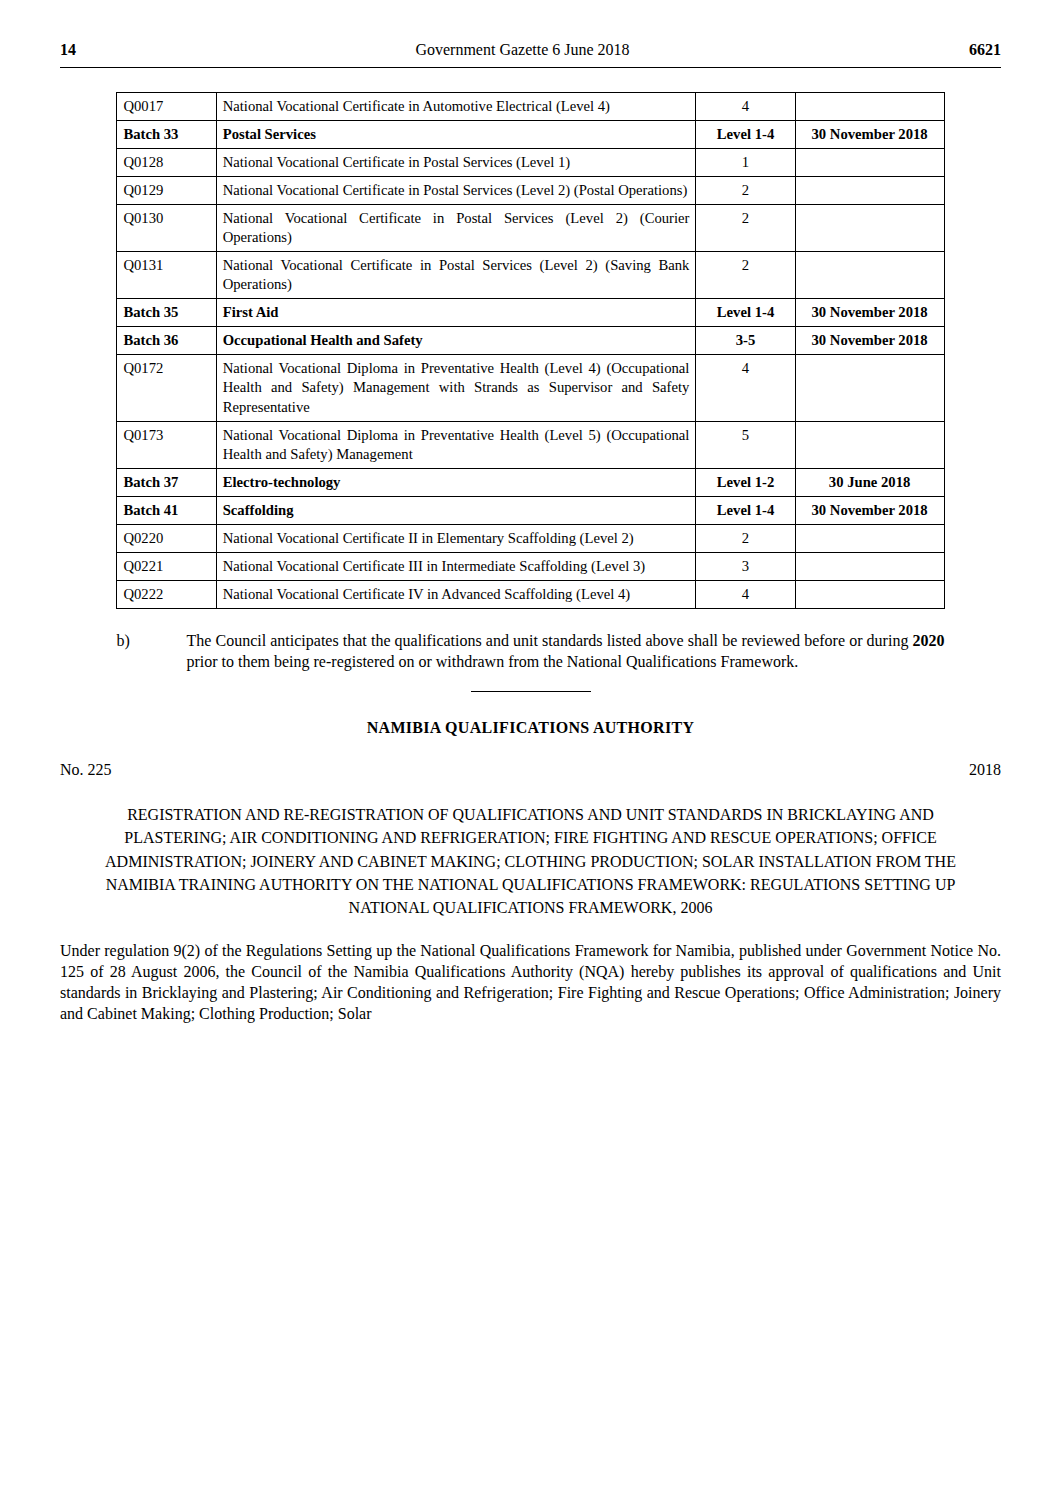14 Government Gazette 6 June 2018 6621
| Q0017 | National Vocational Certificate in Automotive Electrical (Level 4) | 4 | |
| Batch 33 | Postal Services | Level 1-4 | 30 November 2018 |
| Q0128 | National Vocational Certificate in Postal Services (Level 1) | 1 | |
| Q0129 | National Vocational Certificate in Postal Services (Level 2) (Postal Operations) | 2 | |
| Q0130 | National Vocational Certificate in Postal Services (Level 2) (Courier Operations) | 2 | |
| Q0131 | National Vocational Certificate in Postal Services (Level 2) (Saving Bank Operations) | 2 | |
| Batch 35 | First Aid | Level 1-4 | 30 November 2018 |
| Batch 36 | Occupational Health and Safety | 3-5 | 30 November 2018 |
| Q0172 | National Vocational Diploma in Preventative Health (Level 4) (Occupational Health and Safety) Management with Strands as Supervisor and Safety Representative | 4 | |
| Q0173 | National Vocational Diploma in Preventative Health (Level 5) (Occupational Health and Safety) Management | 5 | |
| Batch 37 | Electro-technology | Level 1-2 | 30 June 2018 |
| Batch 41 | Scaffolding | Level 1-4 | 30 November 2018 |
| Q0220 | National Vocational Certificate II in Elementary Scaffolding (Level 2) | 2 | |
| Q0221 | National Vocational Certificate III in Intermediate Scaffolding (Level 3) | 3 | |
| Q0222 | National Vocational Certificate IV in Advanced Scaffolding (Level 4) | 4 | |
b)
The Council anticipates that the qualifications and unit standards listed above shall be reviewed before or during 2020 prior to them being re-registered on or withdrawn from the National Qualifications Framework.
NAMIBIA QUALIFICATIONS AUTHORITY
No. 225 2018
REGISTRATION AND RE-REGISTRATION OF QUALIFICATIONS AND UNIT STANDARDS IN BRICKLAYING AND PLASTERING; AIR CONDITIONING AND REFRIGERATION; FIRE FIGHTING AND RESCUE OPERATIONS; OFFICE ADMINISTRATION; JOINERY AND CABINET MAKING; CLOTHING PRODUCTION; SOLAR INSTALLATION FROM THE NAMIBIA TRAINING AUTHORITY ON THE NATIONAL QUALIFICATIONS FRAMEWORK: REGULATIONS SETTING UP NATIONAL QUALIFICATIONS FRAMEWORK, 2006
Under regulation 9(2) of the Regulations Setting up the National Qualifications Framework for Namibia, published under Government Notice No. 125 of 28 August 2006, the Council of the Namibia Qualifications Authority (NQA) hereby publishes its approval of qualifications and Unit standards in Bricklaying and Plastering; Air Conditioning and Refrigeration; Fire Fighting and Rescue Operations; Office Administration; Joinery and Cabinet Making; Clothing Production; Solar